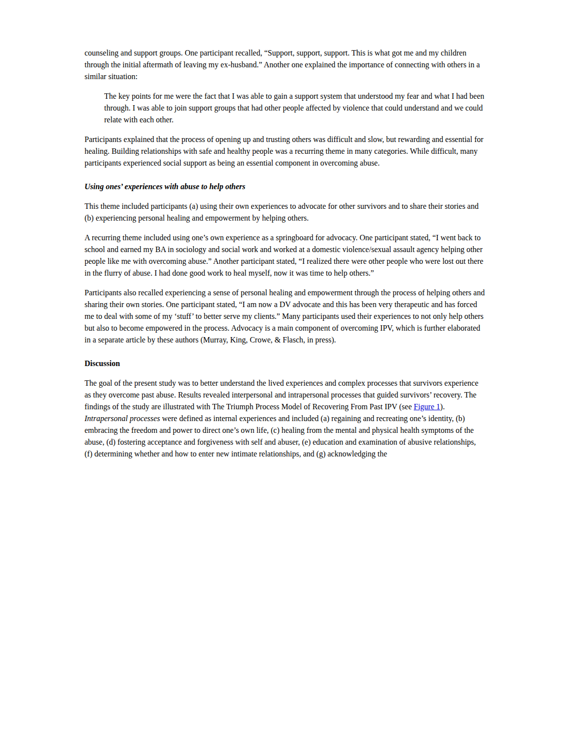counseling and support groups. One participant recalled, “Support, support, support. This is what got me and my children through the initial aftermath of leaving my ex-husband.” Another one explained the importance of connecting with others in a similar situation:
The key points for me were the fact that I was able to gain a support system that understood my fear and what I had been through. I was able to join support groups that had other people affected by violence that could understand and we could relate with each other.
Participants explained that the process of opening up and trusting others was difficult and slow, but rewarding and essential for healing. Building relationships with safe and healthy people was a recurring theme in many categories. While difficult, many participants experienced social support as being an essential component in overcoming abuse.
Using ones’ experiences with abuse to help others
This theme included participants (a) using their own experiences to advocate for other survivors and to share their stories and (b) experiencing personal healing and empowerment by helping others.
A recurring theme included using one’s own experience as a springboard for advocacy. One participant stated, “I went back to school and earned my BA in sociology and social work and worked at a domestic violence/sexual assault agency helping other people like me with overcoming abuse.” Another participant stated, “I realized there were other people who were lost out there in the flurry of abuse. I had done good work to heal myself, now it was time to help others.”
Participants also recalled experiencing a sense of personal healing and empowerment through the process of helping others and sharing their own stories. One participant stated, “I am now a DV advocate and this has been very therapeutic and has forced me to deal with some of my ‘stuff’ to better serve my clients.” Many participants used their experiences to not only help others but also to become empowered in the process. Advocacy is a main component of overcoming IPV, which is further elaborated in a separate article by these authors (Murray, King, Crowe, & Flasch, in press).
Discussion
The goal of the present study was to better understand the lived experiences and complex processes that survivors experience as they overcome past abuse. Results revealed interpersonal and intrapersonal processes that guided survivors’ recovery. The findings of the study are illustrated with The Triumph Process Model of Recovering From Past IPV (see Figure 1). Intrapersonal processes were defined as internal experiences and included (a) regaining and recreating one’s identity, (b) embracing the freedom and power to direct one’s own life, (c) healing from the mental and physical health symptoms of the abuse, (d) fostering acceptance and forgiveness with self and abuser, (e) education and examination of abusive relationships, (f) determining whether and how to enter new intimate relationships, and (g) acknowledging the